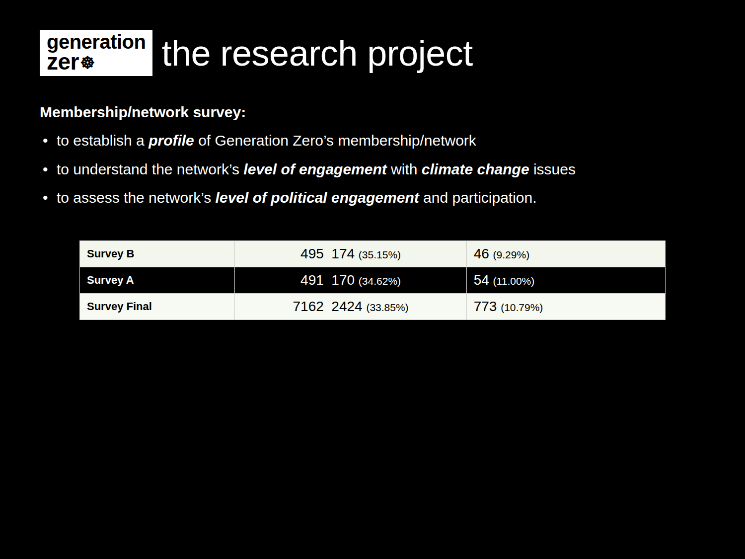generation zer☸
the research project
Membership/network survey:
to establish a profile of Generation Zero’s membership/network
to understand the network’s level of engagement with climate change issues
to assess the network’s level of political engagement and participation.
| Survey B | 495 174 (35.15%) | 46 (9.29%) |
| Survey A | 491 170 (34.62%) | 54 (11.00%) |
| Survey Final | 7162 2424 (33.85%) | 773 (10.79%) |